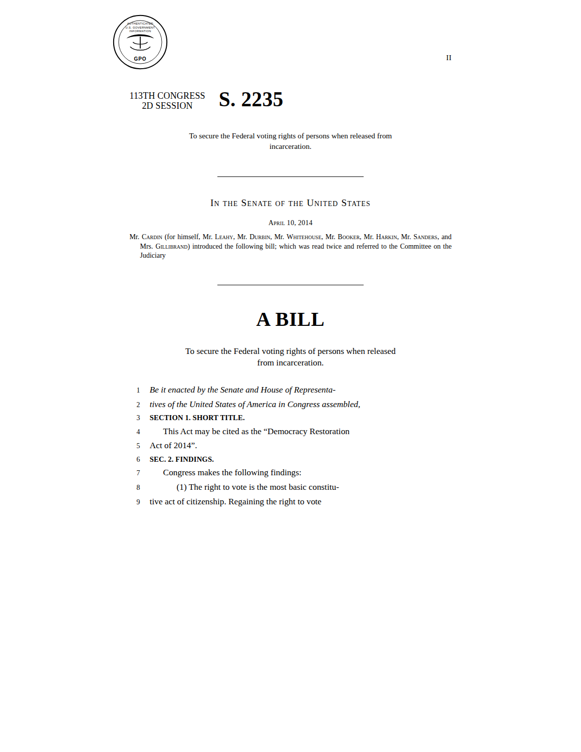AUTHENTICATED U.S. GOVERNMENT INFORMATION GPO
II
113TH CONGRESS 2D SESSION
S. 2235
To secure the Federal voting rights of persons when released from incarceration.
In the Senate of the United States
April 10, 2014
Mr. Cardin (for himself, Mr. Leahy, Mr. Durbin, Mr. Whitehouse, Mr. Booker, Mr. Harkin, Mr. Sanders, and Mrs. Gillibrand) introduced the following bill; which was read twice and referred to the Committee on the Judiciary
A BILL
To secure the Federal voting rights of persons when released from incarceration.
1
Be it enacted by the Senate and House of Representa-
2
tives of the United States of America in Congress assembled,
3
SECTION 1. SHORT TITLE.
4
This Act may be cited as the “Democracy Restoration
5
Act of 2014”.
6
SEC. 2. FINDINGS.
7
Congress makes the following findings:
8
(1) The right to vote is the most basic constitu-
9
tive act of citizenship. Regaining the right to vote